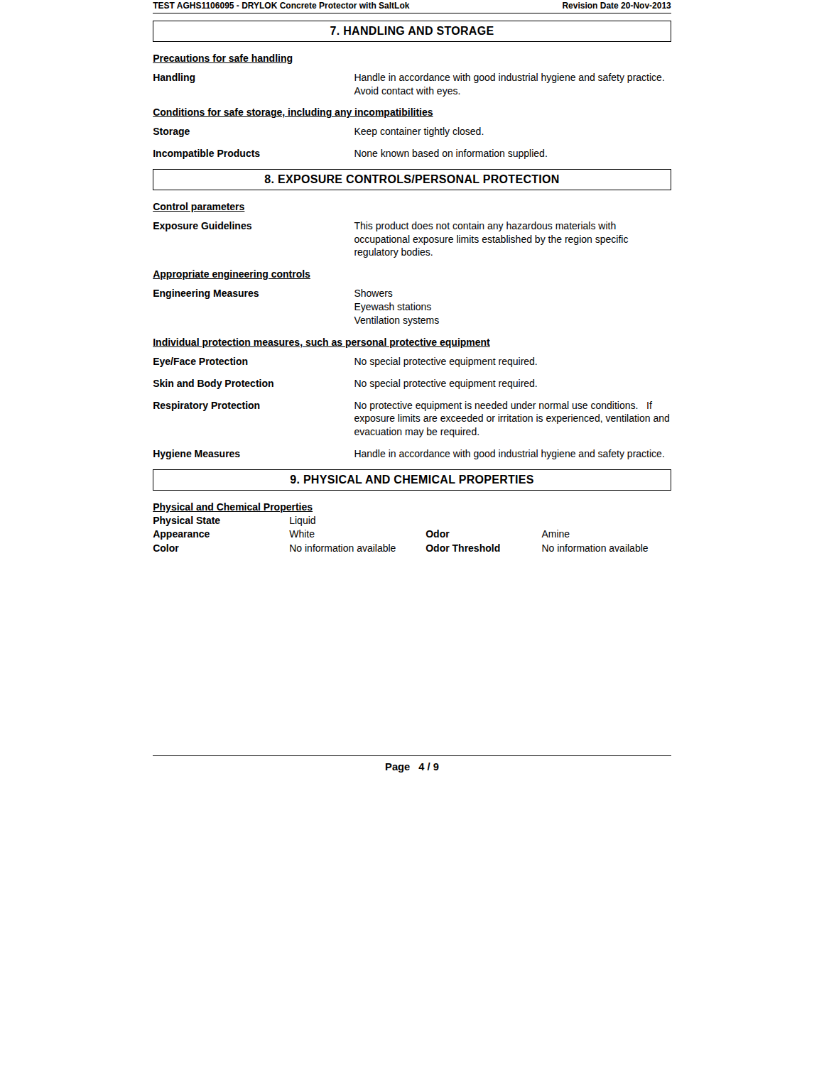TEST AGHS1106095 - DRYLOK Concrete Protector with SaltLok
Revision Date 20-Nov-2013
7. HANDLING AND STORAGE
Precautions for safe handling
Handling
Handle in accordance with good industrial hygiene and safety practice. Avoid contact with eyes.
Conditions for safe storage, including any incompatibilities
Storage
Keep container tightly closed.
Incompatible Products
None known based on information supplied.
8. EXPOSURE CONTROLS/PERSONAL PROTECTION
Control parameters
Exposure Guidelines
This product does not contain any hazardous materials with occupational exposure limits established by the region specific regulatory bodies.
Appropriate engineering controls
Engineering Measures
Showers
Eyewash stations
Ventilation systems
Individual protection measures, such as personal protective equipment
Eye/Face Protection
No special protective equipment required.
Skin and Body Protection
No special protective equipment required.
Respiratory Protection
No protective equipment is needed under normal use conditions. If exposure limits are exceeded or irritation is experienced, ventilation and evacuation may be required.
Hygiene Measures
Handle in accordance with good industrial hygiene and safety practice.
9. PHYSICAL AND CHEMICAL PROPERTIES
Physical and Chemical Properties
| Physical State | Liquid | | |
| Appearance | White | Odor | Amine |
| Color | No information available | Odor Threshold | No information available |
Page 4 / 9